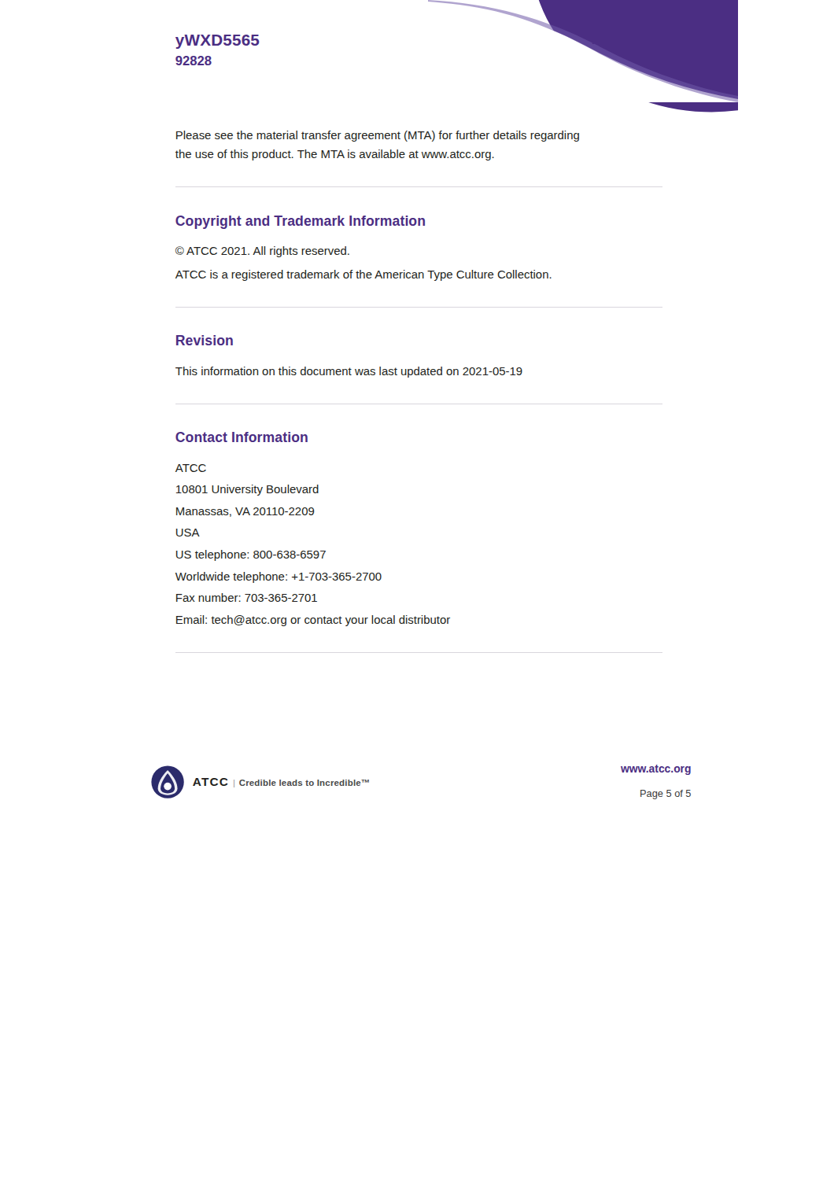yWXD5565
92828
Product Sheet
Please see the material transfer agreement (MTA) for further details regarding the use of this product. The MTA is available at www.atcc.org.
Copyright and Trademark Information
© ATCC 2021. All rights reserved.
ATCC is a registered trademark of the American Type Culture Collection.
Revision
This information on this document was last updated on 2021-05-19
Contact Information
ATCC
10801 University Boulevard
Manassas, VA 20110-2209
USA
US telephone: 800-638-6597
Worldwide telephone: +1-703-365-2700
Fax number: 703-365-2701
Email: tech@atcc.org or contact your local distributor
ATCC|Credible leads to Incredible™
www.atcc.org
Page 5 of 5